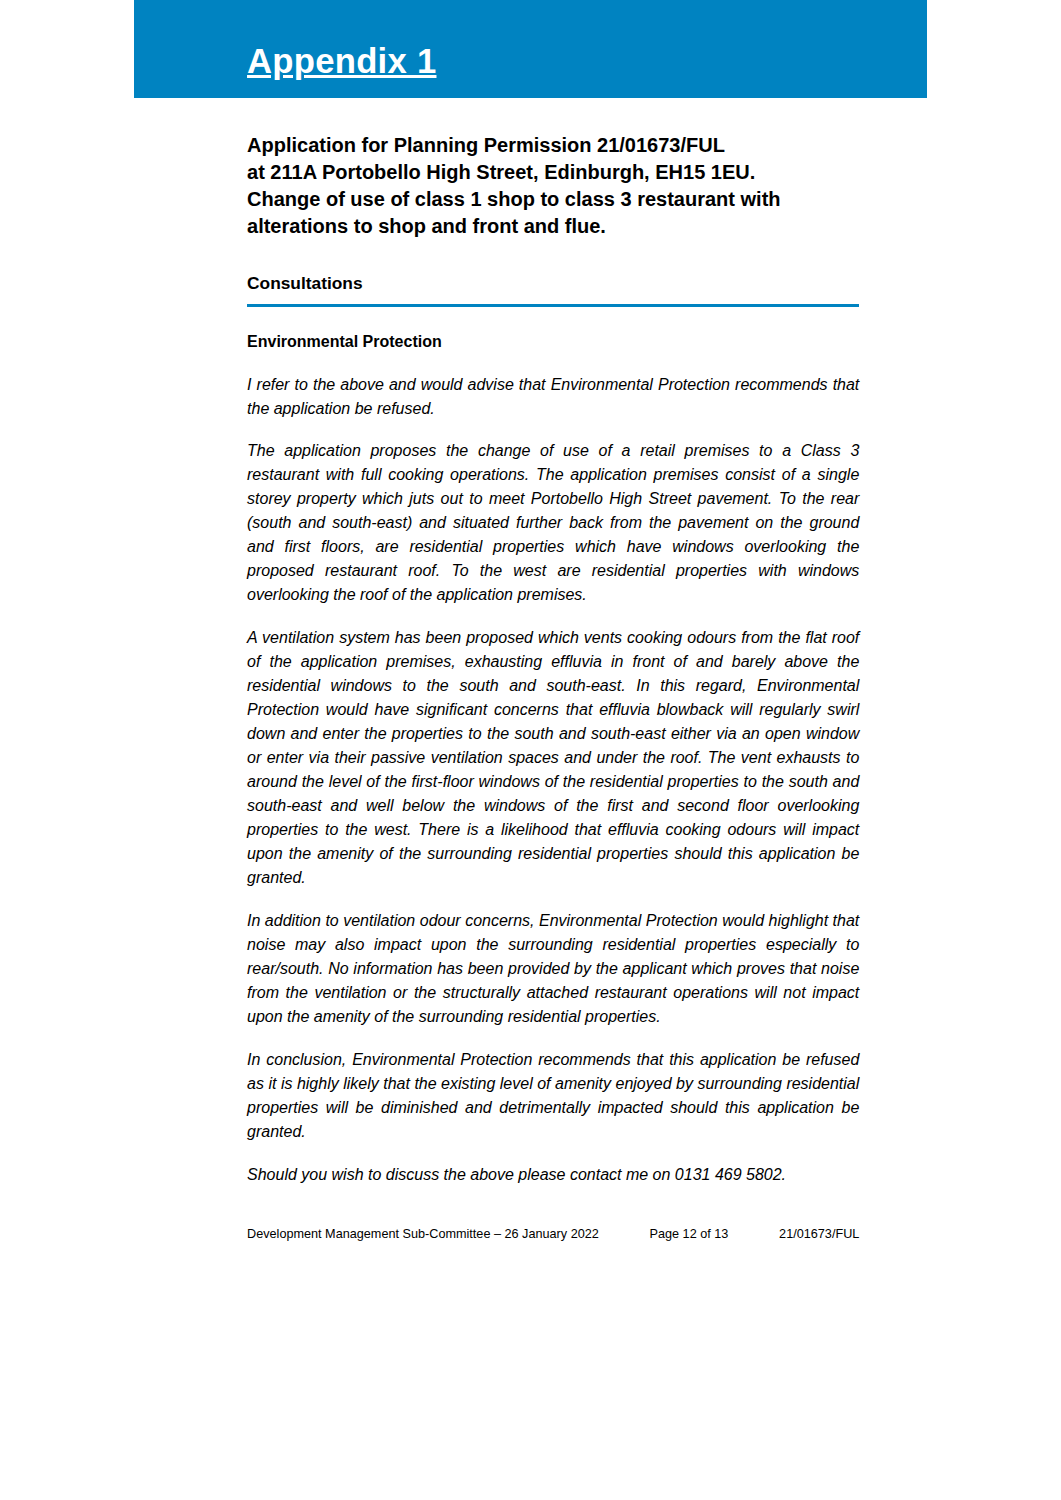Appendix 1
Application for Planning Permission 21/01673/FUL
at 211A Portobello High Street, Edinburgh, EH15 1EU.
Change of use of class 1 shop to class 3 restaurant with alterations to shop and front and flue.
Consultations
Environmental Protection
I refer to the above and would advise that Environmental Protection recommends that the application be refused.
The application proposes the change of use of a retail premises to a Class 3 restaurant with full cooking operations. The application premises consist of a single storey property which juts out to meet Portobello High Street pavement. To the rear (south and south-east) and situated further back from the pavement on the ground and first floors, are residential properties which have windows overlooking the proposed restaurant roof. To the west are residential properties with windows overlooking the roof of the application premises.
A ventilation system has been proposed which vents cooking odours from the flat roof of the application premises, exhausting effluvia in front of and barely above the residential windows to the south and south-east. In this regard, Environmental Protection would have significant concerns that effluvia blowback will regularly swirl down and enter the properties to the south and south-east either via an open window or enter via their passive ventilation spaces and under the roof. The vent exhausts to around the level of the first-floor windows of the residential properties to the south and south-east and well below the windows of the first and second floor overlooking properties to the west. There is a likelihood that effluvia cooking odours will impact upon the amenity of the surrounding residential properties should this application be granted.
In addition to ventilation odour concerns, Environmental Protection would highlight that noise may also impact upon the surrounding residential properties especially to rear/south. No information has been provided by the applicant which proves that noise from the ventilation or the structurally attached restaurant operations will not impact upon the amenity of the surrounding residential properties.
In conclusion, Environmental Protection recommends that this application be refused as it is highly likely that the existing level of amenity enjoyed by surrounding residential properties will be diminished and detrimentally impacted should this application be granted.
Should you wish to discuss the above please contact me on 0131 469 5802.
Development Management Sub-Committee – 26 January 2022 Page 12 of 13 21/01673/FUL